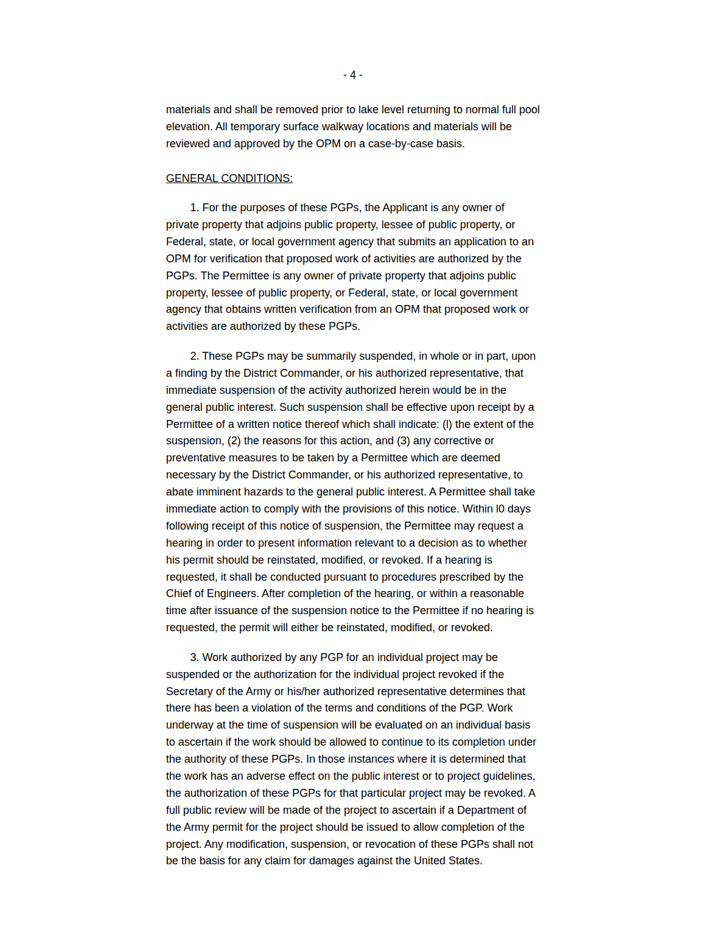- 4 -
materials and shall be removed prior to lake level returning to normal full pool elevation. All temporary surface walkway locations and materials will be reviewed and approved by the OPM on a case-by-case basis.
GENERAL CONDITIONS:
1. For the purposes of these PGPs, the Applicant is any owner of private property that adjoins public property, lessee of public property, or Federal, state, or local government agency that submits an application to an OPM for verification that proposed work of activities are authorized by the PGPs. The Permittee is any owner of private property that adjoins public property, lessee of public property, or Federal, state, or local government agency that obtains written verification from an OPM that proposed work or activities are authorized by these PGPs.
2. These PGPs may be summarily suspended, in whole or in part, upon a finding by the District Commander, or his authorized representative, that immediate suspension of the activity authorized herein would be in the general public interest. Such suspension shall be effective upon receipt by a Permittee of a written notice thereof which shall indicate: (l) the extent of the suspension, (2) the reasons for this action, and (3) any corrective or preventative measures to be taken by a Permittee which are deemed necessary by the District Commander, or his authorized representative, to abate imminent hazards to the general public interest. A Permittee shall take immediate action to comply with the provisions of this notice. Within l0 days following receipt of this notice of suspension, the Permittee may request a hearing in order to present information relevant to a decision as to whether his permit should be reinstated, modified, or revoked. If a hearing is requested, it shall be conducted pursuant to procedures prescribed by the Chief of Engineers. After completion of the hearing, or within a reasonable time after issuance of the suspension notice to the Permittee if no hearing is requested, the permit will either be reinstated, modified, or revoked.
3. Work authorized by any PGP for an individual project may be suspended or the authorization for the individual project revoked if the Secretary of the Army or his/her authorized representative determines that there has been a violation of the terms and conditions of the PGP. Work underway at the time of suspension will be evaluated on an individual basis to ascertain if the work should be allowed to continue to its completion under the authority of these PGPs. In those instances where it is determined that the work has an adverse effect on the public interest or to project guidelines, the authorization of these PGPs for that particular project may be revoked. A full public review will be made of the project to ascertain if a Department of the Army permit for the project should be issued to allow completion of the project. Any modification, suspension, or revocation of these PGPs shall not be the basis for any claim for damages against the United States.